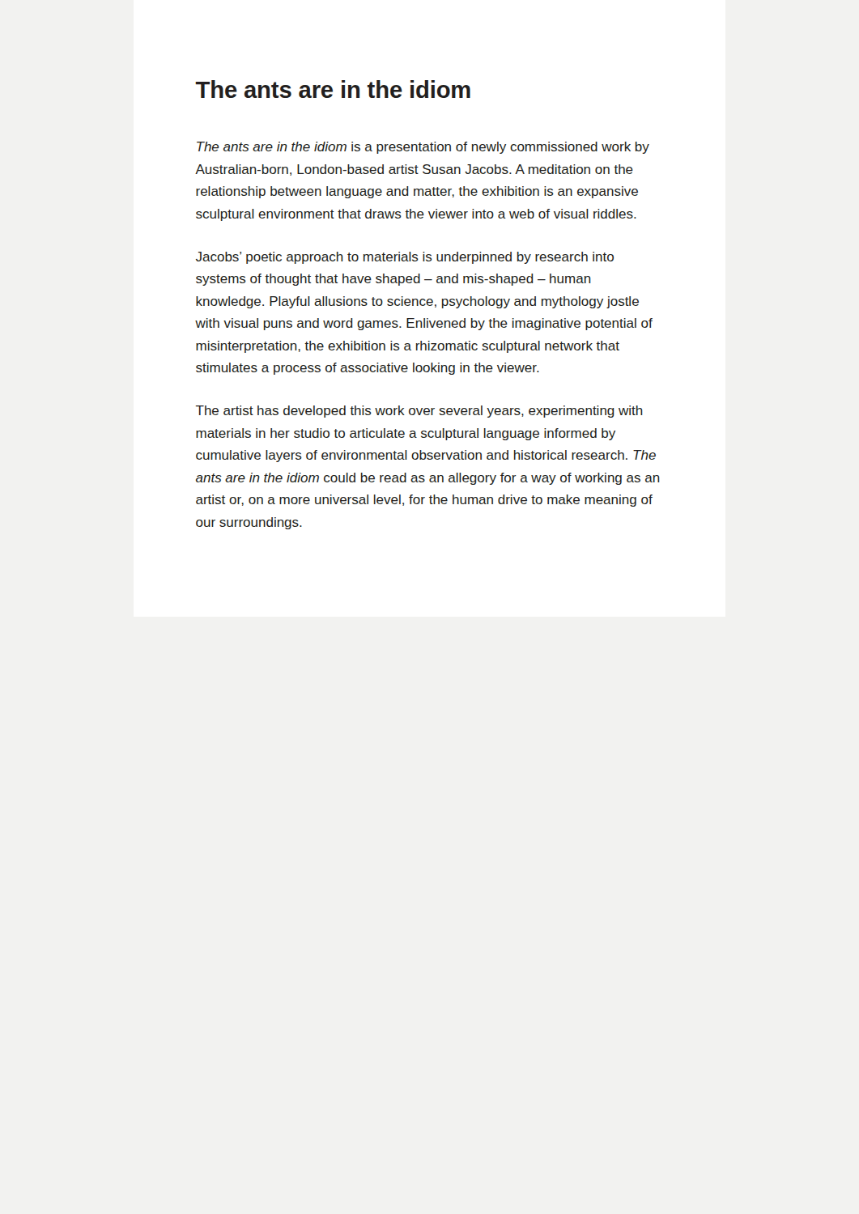The ants are in the idiom
The ants are in the idiom is a presentation of newly commissioned work by Australian-born, London-based artist Susan Jacobs. A meditation on the relationship between language and matter, the exhibition is an expansive sculptural environment that draws the viewer into a web of visual riddles.
Jacobs’ poetic approach to materials is underpinned by research into systems of thought that have shaped – and mis-shaped – human knowledge. Playful allusions to science, psychology and mythology jostle with visual puns and word games. Enlivened by the imaginative potential of misinterpretation, the exhibition is a rhizomatic sculptural network that stimulates a process of associative looking in the viewer.
The artist has developed this work over several years, experimenting with materials in her studio to articulate a sculptural language informed by cumulative layers of environmental observation and historical research. The ants are in the idiom could be read as an allegory for a way of working as an artist or, on a more universal level, for the human drive to make meaning of our surroundings.